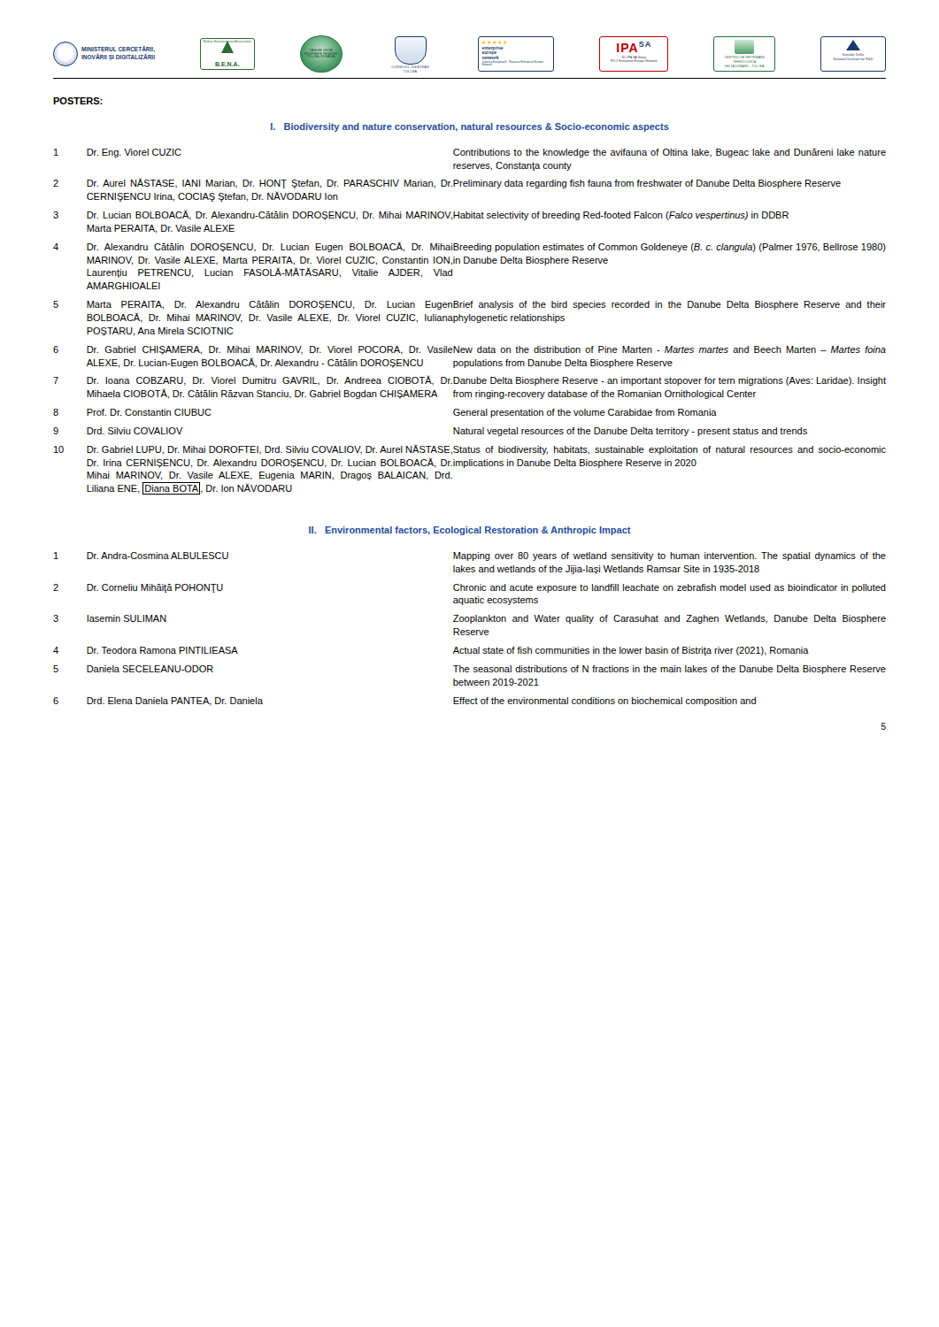MINISTERUL CERCETĂRII,
INOVĂRII ȘI DIGITALIZĂRII
Balkan Environmental Association
B.E.N.A.
DANUBE DELTA
BIOSPHERE RESERVE
TULCEA–ROMÂNIA
CONSILIUL JUDEȚEAN TULCEA
★★★★★
enterprise
europe
network
Comisia Europeană · Rețeaua Enterprise Europe Network
IPASA
SC IPA SA Galați
RO 2 Enterprise Europe Network
CENTRUL DE INFORMARE TEHNOLOGICĂ
DELTA DUNĂRII – TULCEA
Danube Delta
National Institute for R&D
POSTERS:
I. Biodiversity and nature conservation, natural resources & Socio-economic aspects
| 1 | Dr. Eng. Viorel CUZIC | Contributions to the knowledge the avifauna of Oltina lake, Bugeac lake and Dunăreni lake nature reserves, Constanţa county |
| 2 | Dr. Aurel NĂSTASE, IANI Marian, Dr. HONŢ Ştefan, Dr. PARASCHIV Marian, Dr. CERNIŞENCU Irina, COCIAŞ Ştefan, Dr. NĂVODARU Ion | Preliminary data regarding fish fauna from freshwater of Danube Delta Biosphere Reserve |
| 3 | Dr. Lucian BOLBOACĂ, Dr. Alexandru-Cătălin DOROȘENCU, Dr. Mihai MARINOV, Marta PERAITA, Dr. Vasile ALEXE | Habitat selectivity of breeding Red-footed Falcon ( Falco vespertinus) in DDBR |
| 4 | Dr. Alexandru Cătălin DOROȘENCU, Dr. Lucian Eugen BOLBOACĂ, Dr. Mihai MARINOV, Dr. Vasile ALEXE, Marta PERAITA, Dr. Viorel CUZIC, Constantin ION, Laurențiu PETRENCU, Lucian FASOLĂ-MĂTĂSARU, Vitalie AJDER, Vlad AMARGHIOALEI | Breeding population estimates of Common Goldeneye ( B. c. clangula ) (Palmer 1976, Bellrose 1980) in Danube Delta Biosphere Reserve |
| 5 | Marta PERAITA, Dr. Alexandru Cătălin DOROȘENCU, Dr. Lucian Eugen BOLBOACĂ, Dr. Mihai MARINOV, Dr. Vasile ALEXE, Dr. Viorel CUZIC, Iuliana POȘTARU, Ana Mirela SCIOTNIC | Brief analysis of the bird species recorded in the Danube Delta Biosphere Reserve and their phylogenetic relationships |
| 6 | Dr. Gabriel CHIȘAMERA, Dr. Mihai MARINOV, Dr. Viorel POCORA, Dr. Vasile ALEXE, Dr. Lucian-Eugen BOLBOACĂ, Dr. Alexandru - Cătălin DOROȘENCU | New data on the distribution of Pine Marten - Martes martes and Beech Marten – Martes foina populations from Danube Delta Biosphere Reserve |
| 7 | Dr. Ioana COBZARU, Dr. Viorel Dumitru GAVRIL, Dr. Andreea CIOBOTĂ, Dr. Mihaela CIOBOTĂ, Dr. Cătălin Răzvan Stanciu, Dr. Gabriel Bogdan CHIȘAMERA | Danube Delta Biosphere Reserve - an important stopover for tern migrations (Aves: Laridae). Insight from ringing-recovery database of the Romanian Ornithological Center |
| 8 | Prof. Dr. Constantin CIUBUC | General presentation of the volume Carabidae from Romania |
| 9 | Drd. Silviu COVALIOV | Natural vegetal resources of the Danube Delta territory - present status and trends |
| 10 | Dr. Gabriel LUPU, Dr. Mihai DOROFTEI, Drd. Silviu COVALIOV, Dr. Aurel NĂSTASE, Dr. Irina CERNIȘENCU, Dr. Alexandru DOROȘENCU, Dr. Lucian BOLBOACĂ, Dr. Mihai MARINOV, Dr. Vasile ALEXE, Eugenia MARIN, Dragoș BALAICAN, Drd. Liliana ENE, Diana BOTA , Dr. Ion NĂVODARU | Status of biodiversity, habitats, sustainable exploitation of natural resources and socio-economic implications in Danube Delta Biosphere Reserve in 2020 |
II. Environmental factors, Ecological Restoration & Anthropic Impact
| 1 | Dr. Andra-Cosmina ALBULESCU | Mapping over 80 years of wetland sensitivity to human intervention. The spatial dynamics of the lakes and wetlands of the Jijia-Iași Wetlands Ramsar Site in 1935-2018 |
| 2 | Dr. Corneliu Mihăiţă POHONŢU | Chronic and acute exposure to landfill leachate on zebrafish model used as bioindicator in polluted aquatic ecosystems |
| 3 | Iasemin SULIMAN | Zooplankton and Water quality of Carasuhat and Zaghen Wetlands, Danube Delta Biosphere Reserve |
| 4 | Dr. Teodora Ramona PINTILIEASA | Actual state of fish communities in the lower basin of Bistriţa river (2021), Romania |
| 5 | Daniela SECELEANU-ODOR | The seasonal distributions of N fractions in the main lakes of the Danube Delta Biosphere Reserve between 2019-2021 |
| 6 | Drd. Elena Daniela PANTEA, Dr. Daniela | Effect of the environmental conditions on biochemical composition and |
5